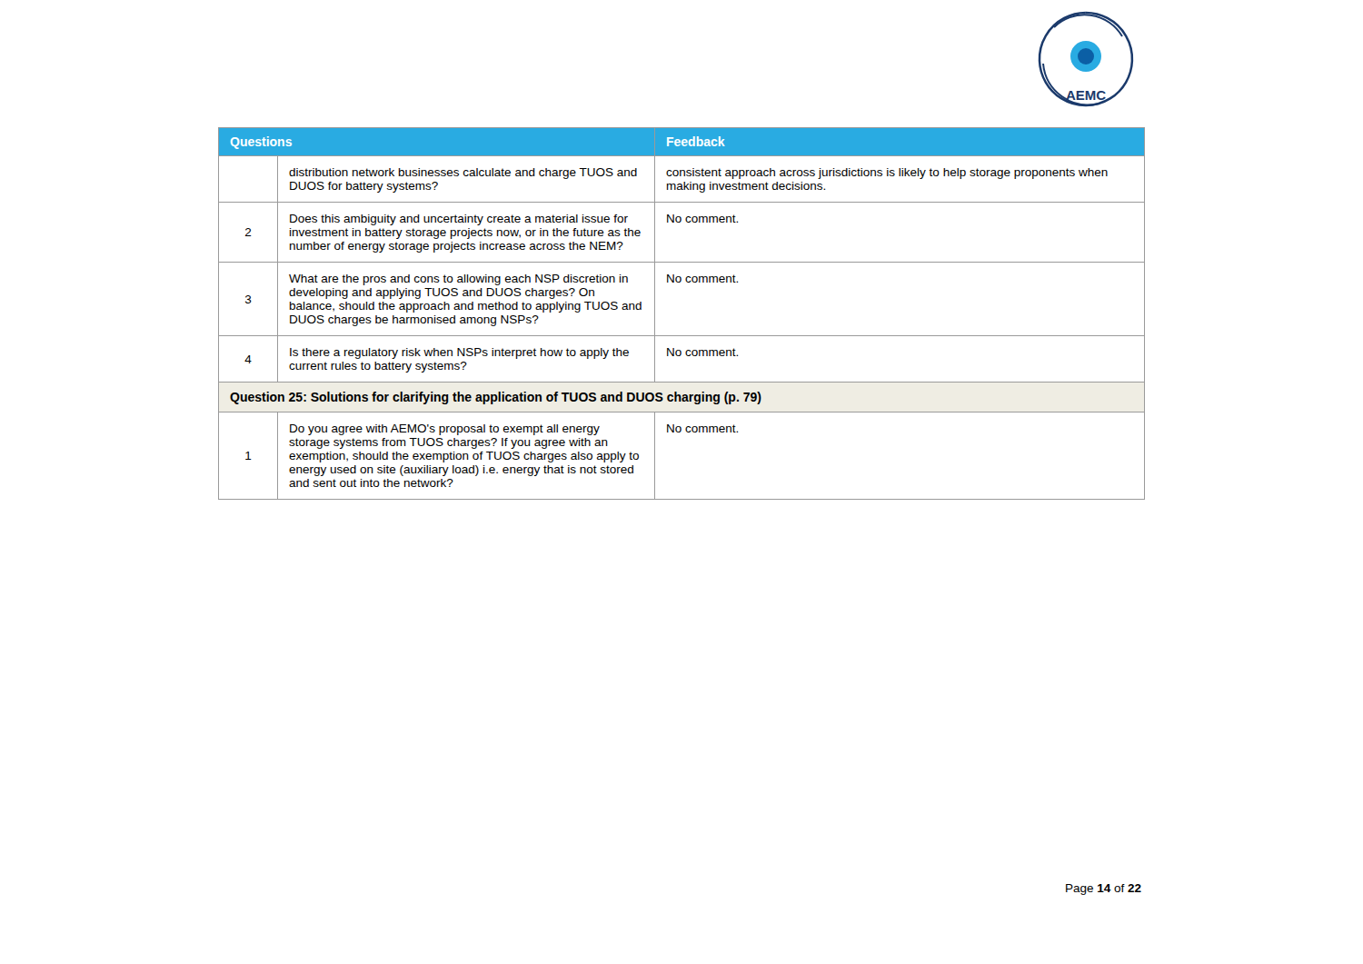AEMC
| Questions | Feedback |
| --- | --- |
| | distribution network businesses calculate and charge TUOS and DUOS for battery systems? | consistent approach across jurisdictions is likely to help storage proponents when making investment decisions. |
| 2 | Does this ambiguity and uncertainty create a material issue for investment in battery storage projects now, or in the future as the number of energy storage projects increase across the NEM? | No comment. |
| 3 | What are the pros and cons to allowing each NSP discretion in developing and applying TUOS and DUOS charges? On balance, should the approach and method to applying TUOS and DUOS charges be harmonised among NSPs? | No comment. |
| 4 | Is there a regulatory risk when NSPs interpret how to apply the current rules to battery systems? | No comment. |
| Question 25: Solutions for clarifying the application of TUOS and DUOS charging (p. 79) |
| 1 | Do you agree with AEMO's proposal to exempt all energy storage systems from TUOS charges? If you agree with an exemption, should the exemption of TUOS charges also apply to energy used on site (auxiliary load) i.e. energy that is not stored and sent out into the network? | No comment. |
Page 14 of 22